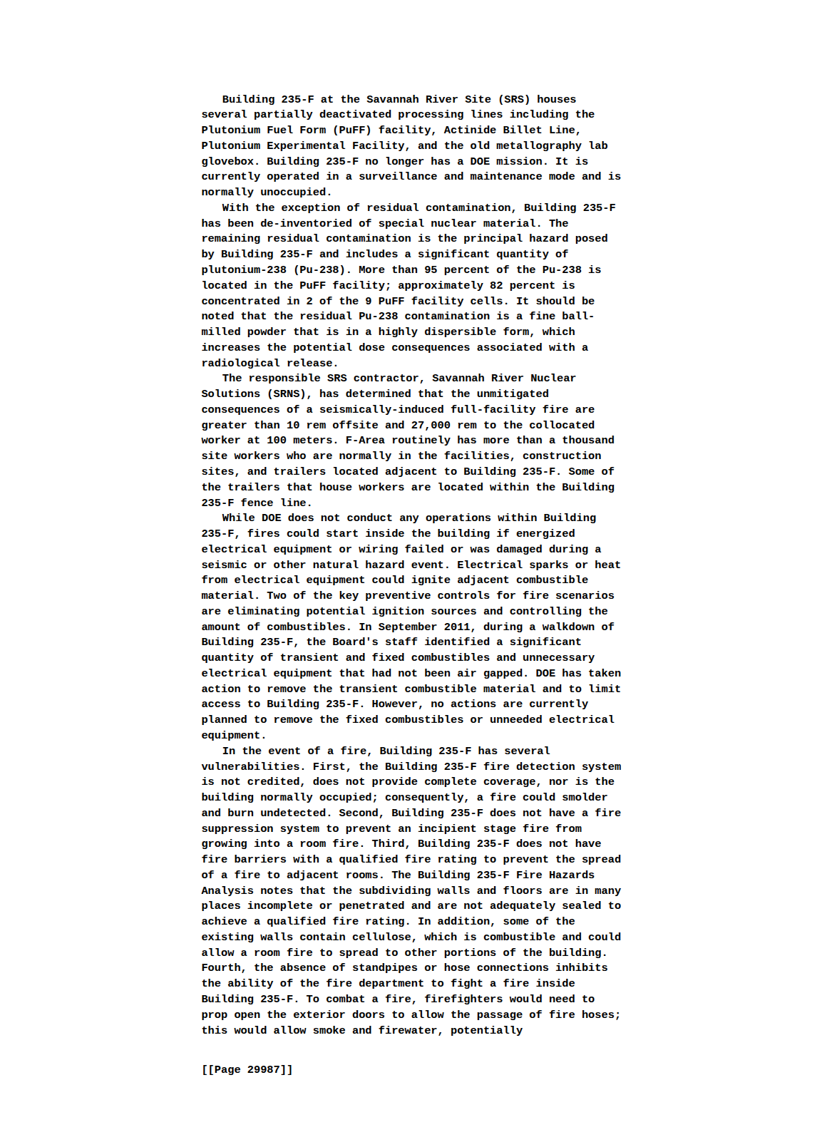Building 235-F at the Savannah River Site (SRS) houses several partially deactivated processing lines including the Plutonium Fuel Form (PuFF) facility, Actinide Billet Line, Plutonium Experimental Facility, and the old metallography lab glovebox. Building 235-F no longer has a DOE mission. It is currently operated in a surveillance and maintenance mode and is normally unoccupied.
With the exception of residual contamination, Building 235-F has been de-inventoried of special nuclear material. The remaining residual contamination is the principal hazard posed by Building 235-F and includes a significant quantity of plutonium-238 (Pu-238). More than 95 percent of the Pu-238 is located in the PuFF facility; approximately 82 percent is concentrated in 2 of the 9 PuFF facility cells. It should be noted that the residual Pu-238 contamination is a fine ball-milled powder that is in a highly dispersible form, which increases the potential dose consequences associated with a radiological release.
The responsible SRS contractor, Savannah River Nuclear Solutions (SRNS), has determined that the unmitigated consequences of a seismically-induced full-facility fire are greater than 10 rem offsite and 27,000 rem to the collocated worker at 100 meters. F-Area routinely has more than a thousand site workers who are normally in the facilities, construction sites, and trailers located adjacent to Building 235-F. Some of the trailers that house workers are located within the Building 235-F fence line.
While DOE does not conduct any operations within Building 235-F, fires could start inside the building if energized electrical equipment or wiring failed or was damaged during a seismic or other natural hazard event. Electrical sparks or heat from electrical equipment could ignite adjacent combustible material. Two of the key preventive controls for fire scenarios are eliminating potential ignition sources and controlling the amount of combustibles. In September 2011, during a walkdown of Building 235-F, the Board's staff identified a significant quantity of transient and fixed combustibles and unnecessary electrical equipment that had not been air gapped. DOE has taken action to remove the transient combustible material and to limit access to Building 235-F. However, no actions are currently planned to remove the fixed combustibles or unneeded electrical equipment.
In the event of a fire, Building 235-F has several vulnerabilities. First, the Building 235-F fire detection system is not credited, does not provide complete coverage, nor is the building normally occupied; consequently, a fire could smolder and burn undetected. Second, Building 235-F does not have a fire suppression system to prevent an incipient stage fire from growing into a room fire. Third, Building 235-F does not have fire barriers with a qualified fire rating to prevent the spread of a fire to adjacent rooms. The Building 235-F Fire Hazards Analysis notes that the subdividing walls and floors are in many places incomplete or penetrated and are not adequately sealed to achieve a qualified fire rating. In addition, some of the existing walls contain cellulose, which is combustible and could allow a room fire to spread to other portions of the building. Fourth, the absence of standpipes or hose connections inhibits the ability of the fire department to fight a fire inside Building 235-F. To combat a fire, firefighters would need to prop open the exterior doors to allow the passage of fire hoses; this would allow smoke and firewater, potentially
[[Page 29987]]